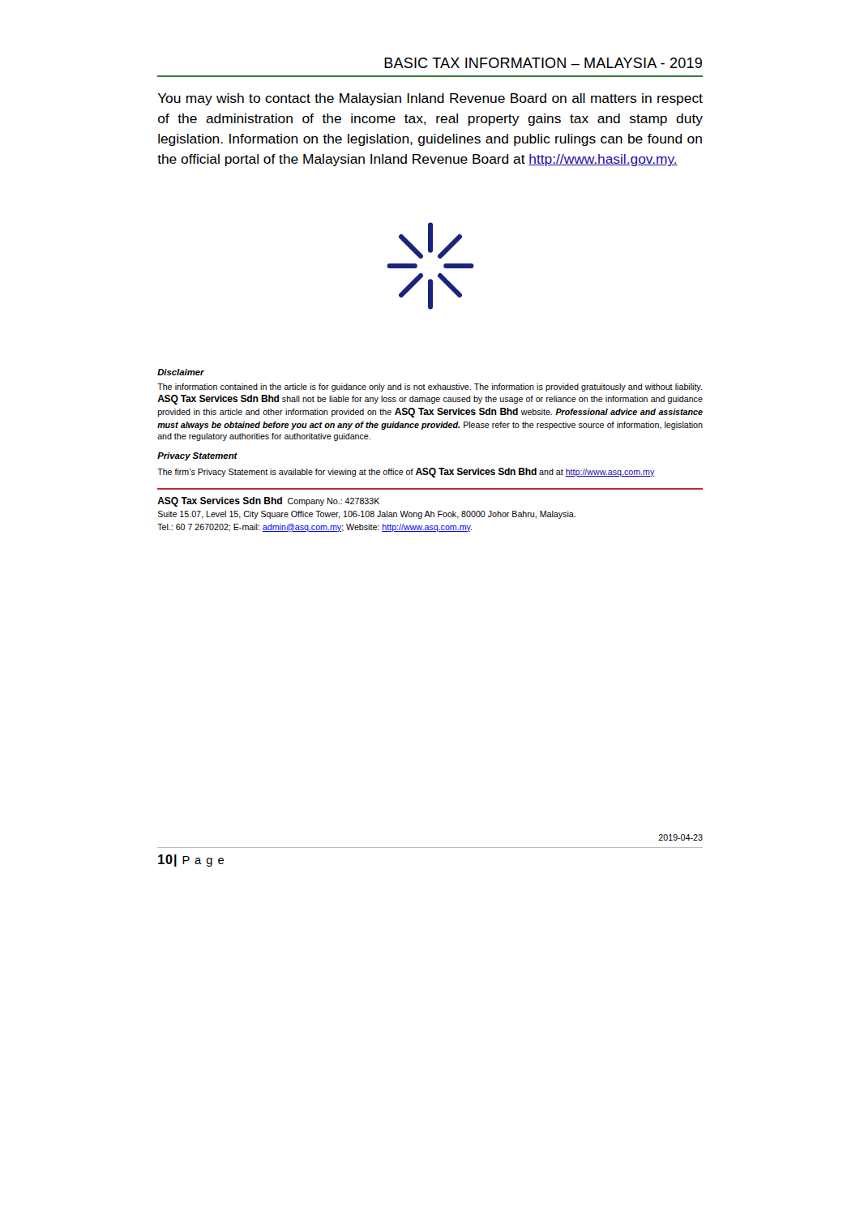BASIC TAX INFORMATION – MALAYSIA - 2019
You may wish to contact the Malaysian Inland Revenue Board on all matters in respect of the administration of the income tax, real property gains tax and stamp duty legislation. Information on the legislation, guidelines and public rulings can be found on the official portal of the Malaysian Inland Revenue Board at http://www.hasil.gov.my.
Disclaimer
The information contained in the article is for guidance only and is not exhaustive. The information is provided gratuitously and without liability. ASQ Tax Services Sdn Bhd shall not be liable for any loss or damage caused by the usage of or reliance on the information and guidance provided in this article and other information provided on the ASQ Tax Services Sdn Bhd website. Professional advice and assistance must always be obtained before you act on any of the guidance provided. Please refer to the respective source of information, legislation and the regulatory authorities for authoritative guidance.
Privacy Statement
The firm’s Privacy Statement is available for viewing at the office of ASQ Tax Services Sdn Bhd and at http://www.asq.com.my
ASQ Tax Services Sdn Bhd Company No.: 427833K
Suite 15.07, Level 15, City Square Office Tower, 106-108 Jalan Wong Ah Fook, 80000 Johor Bahru, Malaysia.
Tel.: 60 7 2670202; E-mail: admin@asq.com.my; Website: http://www.asq.com.my.
2019-04-23
10| P a g e